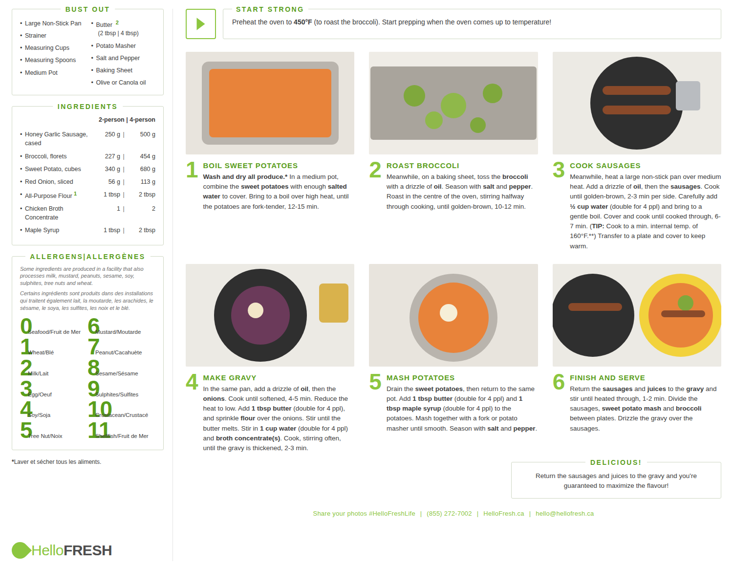BUST OUT
Large Non-Stick Pan
Strainer
Measuring Cups
Measuring Spoons
Medium Pot
Butter 2(2 tbsp | 4 tbsp)
Potato Masher
Salt and Pepper
Baking Sheet
Olive or Canola oil
INGREDIENTS
2-person | 4-person
| Honey Garlic Sausage, cased | 250 g | / | 500 g |
| Broccoli, florets | 227 g | / | 454 g |
| Sweet Potato, cubes | 340 g | / | 680 g |
| Red Onion, sliced | 56 g | / | 113 g |
| All-Purpose Flour 1 | 1 tbsp | / | 2 tbsp |
| Chicken Broth Concentrate | 1 | / | 2 |
| Maple Syrup | 1 tbsp | / | 2 tbsp |
ALLERGENS|ALLERGÈNES
Some ingredients are produced in a facility that also processes milk, mustard, peanuts, sesame, soy, sulphites, tree nuts and wheat.
Certains ingrédients sont produits dans des installations qui traitent également lait, la moutarde, les arachides, le sésame, le soya, les sulfites, les noix et le blé.
0 Seafood/Fruit de Mer
1 Wheat/Blé
2 Milk/Lait
3 Egg/Oeuf
4 Soy/Soja
5 Tree Nut/Noix
6 Mustard/Moutarde
7 Peanut/Cacahuète
8 Sesame/Sésame
9 Sulphites/Sulfites
10 Crustacean/Crustacé
11 Shellfish/Fruit de Mer
*Laver et sécher tous les aliments.
Hello FRESH
START STRONG
Preheat the oven to 450°F (to roast the broccoli). Start prepping when the oven comes up to temperature!
1
Boil Sweet Potatoes
Wash and dry all produce.* In a medium pot, combine the sweet potatoes with enough salted water to cover. Bring to a boil over high heat, until the potatoes are fork-tender, 12-15 min.
2
Roast Broccoli
Meanwhile, on a baking sheet, toss the broccoli with a drizzle of oil. Season with salt and pepper. Roast in the centre of the oven, stirring halfway through cooking, until golden-brown, 10-12 min.
3
Cook Sausages
Meanwhile, heat a large non-stick pan over medium heat. Add a drizzle of oil, then the sausages. Cook until golden-brown, 2-3 min per side. Carefully add ½ cup water (double for 4 ppl) and bring to a gentle boil. Cover and cook until cooked through, 6-7 min. (TIP: Cook to a min. internal temp. of 160°F.**) Transfer to a plate and cover to keep warm.
4
Make Gravy
In the same pan, add a drizzle of oil, then the onions. Cook until softened, 4-5 min. Reduce the heat to low. Add 1 tbsp butter (double for 4 ppl), and sprinkle flour over the onions. Stir until the butter melts. Stir in 1 cup water (double for 4 ppl) and broth concentrate(s). Cook, stirring often, until the gravy is thickened, 2-3 min.
5
Mash Potatoes
Drain the sweet potatoes, then return to the same pot. Add 1 tbsp butter (double for 4 ppl) and 1 tbsp maple syrup (double for 4 ppl) to the potatoes. Mash together with a fork or potato masher until smooth. Season with salt and pepper.
6
Finish and Serve
Return the sausages and juices to the gravy and stir until heated through, 1-2 min. Divide the sausages, sweet potato mash and broccoli between plates. Drizzle the gravy over the sausages.
DELICIOUS!
Return the sausages and juices to the gravy and you're guaranteed to maximize the flavour!
Share your photos #HelloFreshLife | (855) 272-7002 | HelloFresh.ca | hello@hellofresh.ca